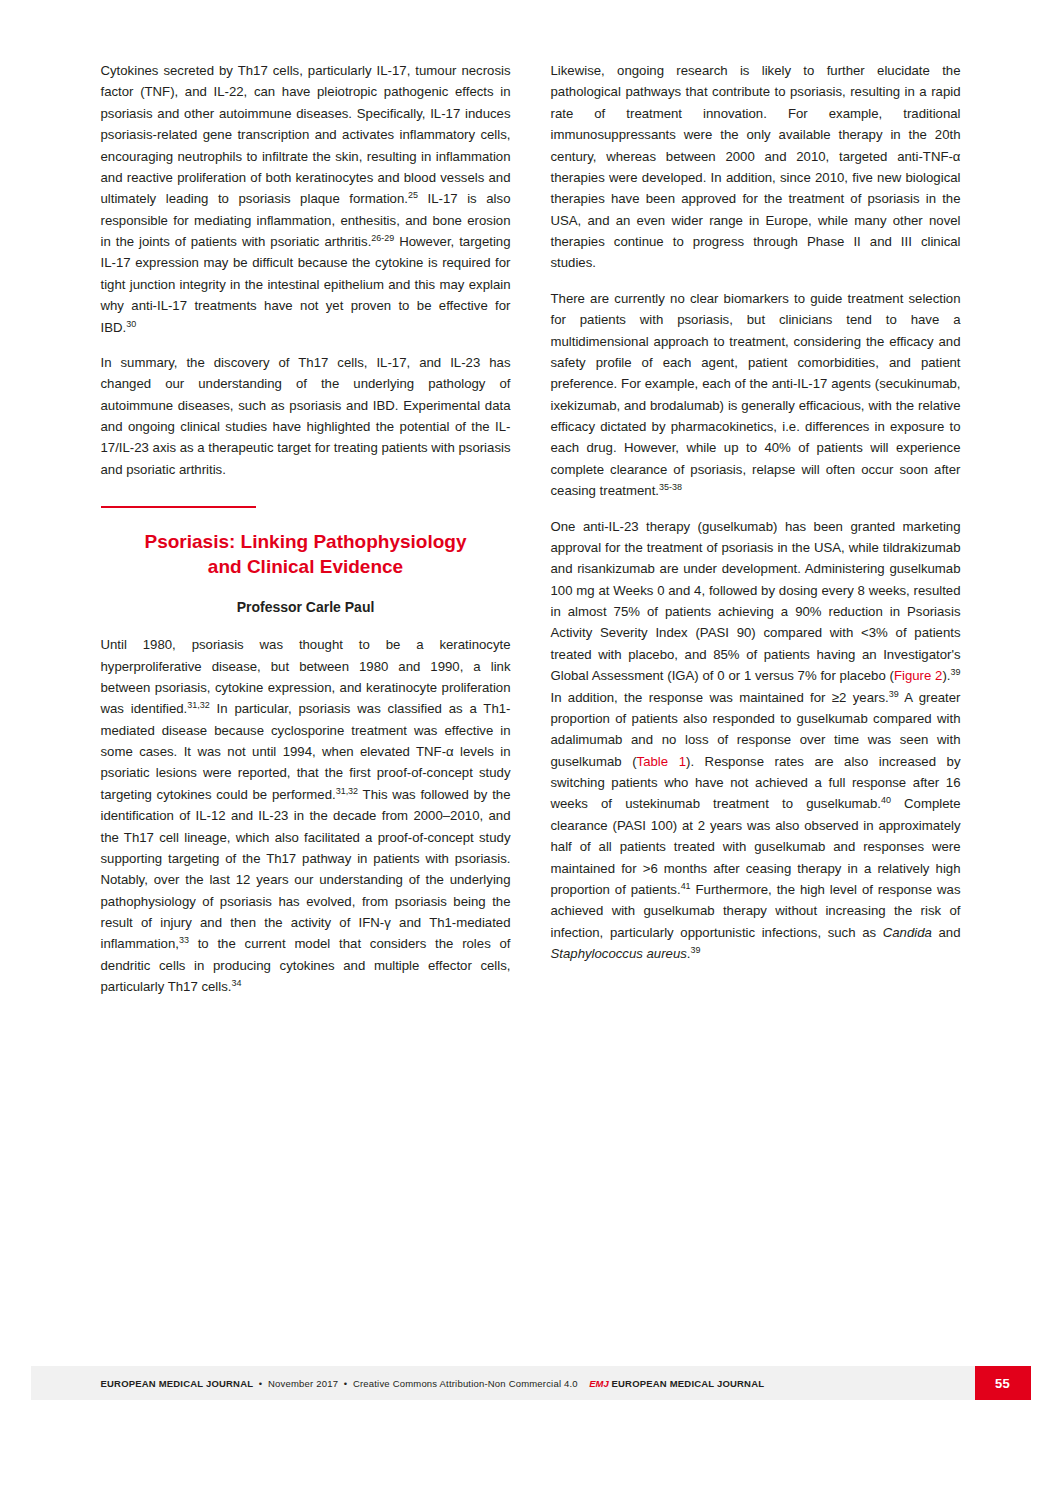Cytokines secreted by Th17 cells, particularly IL-17, tumour necrosis factor (TNF), and IL-22, can have pleiotropic pathogenic effects in psoriasis and other autoimmune diseases. Specifically, IL-17 induces psoriasis-related gene transcription and activates inflammatory cells, encouraging neutrophils to infiltrate the skin, resulting in inflammation and reactive proliferation of both keratinocytes and blood vessels and ultimately leading to psoriasis plaque formation.25 IL-17 is also responsible for mediating inflammation, enthesitis, and bone erosion in the joints of patients with psoriatic arthritis.26-29 However, targeting IL-17 expression may be difficult because the cytokine is required for tight junction integrity in the intestinal epithelium and this may explain why anti-IL-17 treatments have not yet proven to be effective for IBD.30
In summary, the discovery of Th17 cells, IL-17, and IL-23 has changed our understanding of the underlying pathology of autoimmune diseases, such as psoriasis and IBD. Experimental data and ongoing clinical studies have highlighted the potential of the IL-17/IL-23 axis as a therapeutic target for treating patients with psoriasis and psoriatic arthritis.
Psoriasis: Linking Pathophysiology
and Clinical Evidence
Professor Carle Paul
Until 1980, psoriasis was thought to be a keratinocyte hyperproliferative disease, but between 1980 and 1990, a link between psoriasis, cytokine expression, and keratinocyte proliferation was identified.31,32 In particular, psoriasis was classified as a Th1-mediated disease because cyclosporine treatment was effective in some cases. It was not until 1994, when elevated TNF-α levels in psoriatic lesions were reported, that the first proof-of-concept study targeting cytokines could be performed.31,32 This was followed by the identification of IL-12 and IL-23 in the decade from 2000–2010, and the Th17 cell lineage, which also facilitated a proof-of-concept study supporting targeting of the Th17 pathway in patients with psoriasis. Notably, over the last 12 years our understanding of the underlying pathophysiology of psoriasis has evolved, from psoriasis being the result of injury and then the activity of IFN-γ and Th1-mediated inflammation,33 to the current model that considers the roles of dendritic cells in producing cytokines and multiple effector cells, particularly Th17 cells.34
Likewise, ongoing research is likely to further elucidate the pathological pathways that contribute to psoriasis, resulting in a rapid rate of treatment innovation. For example, traditional immunosuppressants were the only available therapy in the 20th century, whereas between 2000 and 2010, targeted anti-TNF-α therapies were developed. In addition, since 2010, five new biological therapies have been approved for the treatment of psoriasis in the USA, and an even wider range in Europe, while many other novel therapies continue to progress through Phase II and III clinical studies.
There are currently no clear biomarkers to guide treatment selection for patients with psoriasis, but clinicians tend to have a multidimensional approach to treatment, considering the efficacy and safety profile of each agent, patient comorbidities, and patient preference. For example, each of the anti-IL-17 agents (secukinumab, ixekizumab, and brodalumab) is generally efficacious, with the relative efficacy dictated by pharmacokinetics, i.e. differences in exposure to each drug. However, while up to 40% of patients will experience complete clearance of psoriasis, relapse will often occur soon after ceasing treatment.35-38
One anti-IL-23 therapy (guselkumab) has been granted marketing approval for the treatment of psoriasis in the USA, while tildrakizumab and risankizumab are under development. Administering guselkumab 100 mg at Weeks 0 and 4, followed by dosing every 8 weeks, resulted in almost 75% of patients achieving a 90% reduction in Psoriasis Activity Severity Index (PASI 90) compared with <3% of patients treated with placebo, and 85% of patients having an Investigator's Global Assessment (IGA) of 0 or 1 versus 7% for placebo (Figure 2).39 In addition, the response was maintained for ≥2 years.39 A greater proportion of patients also responded to guselkumab compared with adalimumab and no loss of response over time was seen with guselkumab (Table 1). Response rates are also increased by switching patients who have not achieved a full response after 16 weeks of ustekinumab treatment to guselkumab.40 Complete clearance (PASI 100) at 2 years was also observed in approximately half of all patients treated with guselkumab and responses were maintained for >6 months after ceasing therapy in a relatively high proportion of patients.41 Furthermore, the high level of response was achieved with guselkumab therapy without increasing the risk of infection, particularly opportunistic infections, such as Candida and Staphylococcus aureus.39
EUROPEAN MEDICAL JOURNAL • November 2017 • Creative Commons Attribution-Non Commercial 4.0 EMJ EUROPEAN MEDICAL JOURNAL
55